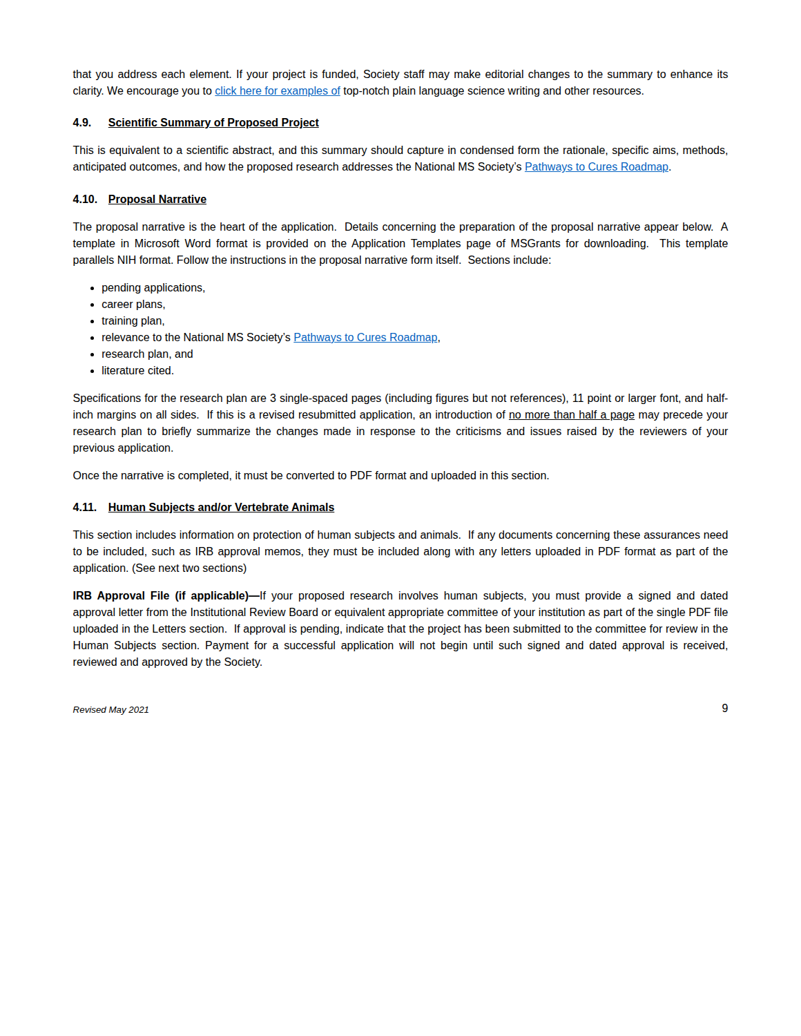that you address each element. If your project is funded, Society staff may make editorial changes to the summary to enhance its clarity. We encourage you to click here for examples of top-notch plain language science writing and other resources.
4.9. Scientific Summary of Proposed Project
This is equivalent to a scientific abstract, and this summary should capture in condensed form the rationale, specific aims, methods, anticipated outcomes, and how the proposed research addresses the National MS Society’s Pathways to Cures Roadmap.
4.10. Proposal Narrative
The proposal narrative is the heart of the application. Details concerning the preparation of the proposal narrative appear below. A template in Microsoft Word format is provided on the Application Templates page of MSGrants for downloading. This template parallels NIH format. Follow the instructions in the proposal narrative form itself. Sections include:
pending applications,
career plans,
training plan,
relevance to the National MS Society’s Pathways to Cures Roadmap,
research plan, and
literature cited.
Specifications for the research plan are 3 single-spaced pages (including figures but not references), 11 point or larger font, and half-inch margins on all sides. If this is a revised resubmitted application, an introduction of no more than half a page may precede your research plan to briefly summarize the changes made in response to the criticisms and issues raised by the reviewers of your previous application.
Once the narrative is completed, it must be converted to PDF format and uploaded in this section.
4.11. Human Subjects and/or Vertebrate Animals
This section includes information on protection of human subjects and animals. If any documents concerning these assurances need to be included, such as IRB approval memos, they must be included along with any letters uploaded in PDF format as part of the application. (See next two sections)
IRB Approval File (if applicable)—If your proposed research involves human subjects, you must provide a signed and dated approval letter from the Institutional Review Board or equivalent appropriate committee of your institution as part of the single PDF file uploaded in the Letters section. If approval is pending, indicate that the project has been submitted to the committee for review in the Human Subjects section. Payment for a successful application will not begin until such signed and dated approval is received, reviewed and approved by the Society.
Revised May 2021 9